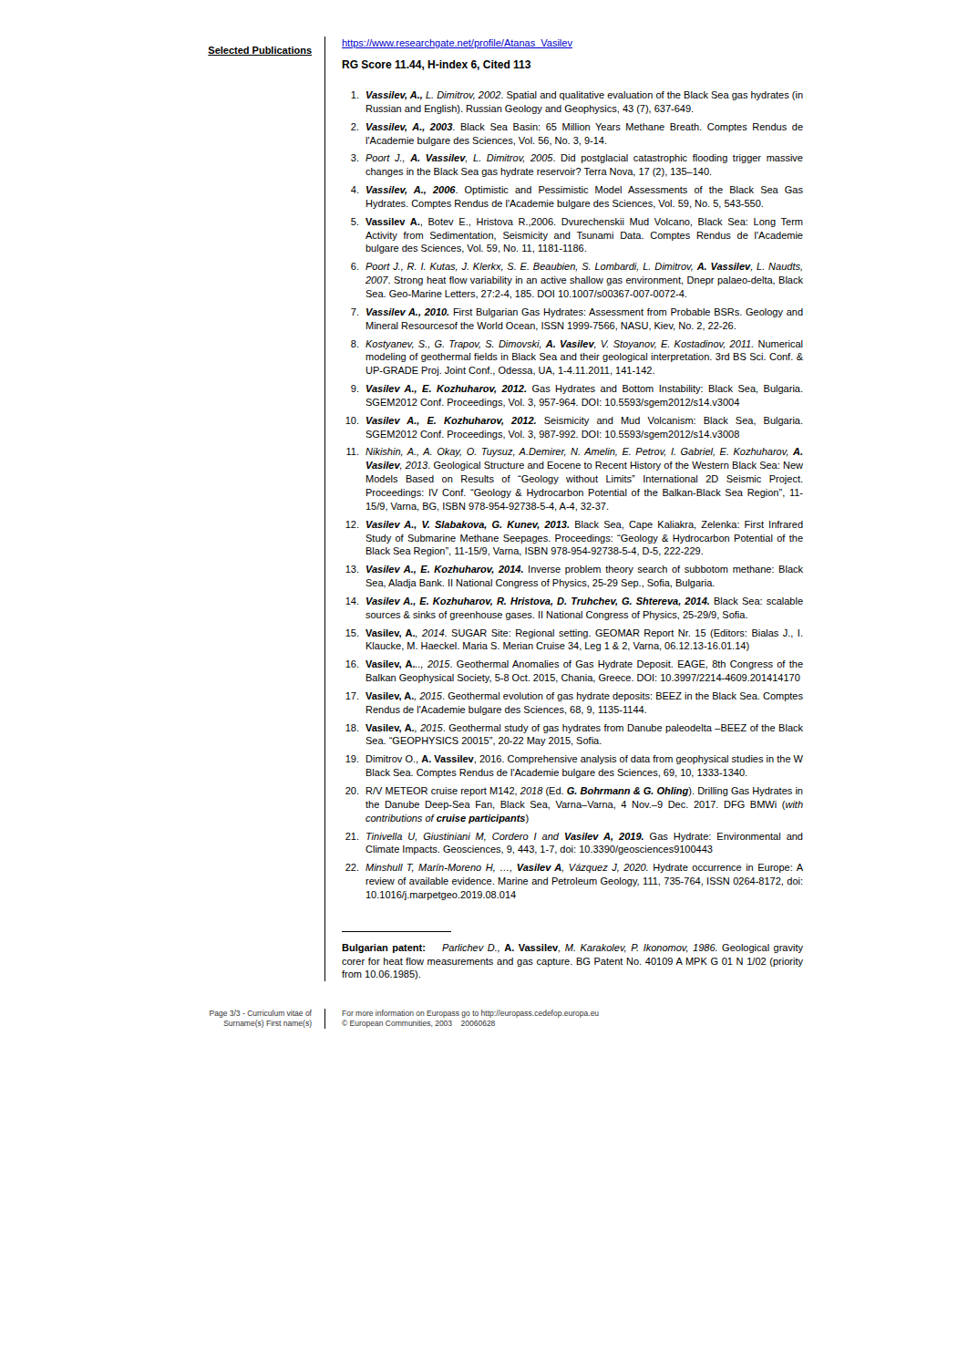Selected Publications
https://www.researchgate.net/profile/Atanas_Vasilev
RG Score 11.44, H-index 6, Cited 113
Vassilev, A., L. Dimitrov, 2002. Spatial and qualitative evaluation of the Black Sea gas hydrates (in Russian and English). Russian Geology and Geophysics, 43 (7), 637-649.
Vassilev, A., 2003. Black Sea Basin: 65 Million Years Methane Breath. Comptes Rendus de l'Academie bulgare des Sciences, Vol. 56, No. 3, 9-14.
Poort J., A. Vassilev, L. Dimitrov, 2005. Did postglacial catastrophic flooding trigger massive changes in the Black Sea gas hydrate reservoir? Terra Nova, 17 (2), 135–140.
Vassilev, A., 2006. Optimistic and Pessimistic Model Assessments of the Black Sea Gas Hydrates. Comptes Rendus de l'Academie bulgare des Sciences, Vol. 59, No. 5, 543-550.
Vassilev A., Botev E., Hristova R.,2006. Dvurechenskii Mud Volcano, Black Sea: Long Term Activity from Sedimentation, Seismicity and Tsunami Data. Comptes Rendus de l'Academie bulgare des Sciences, Vol. 59, No. 11, 1181-1186.
Poort J., R. I. Kutas, J. Klerkx, S. E. Beaubien, S. Lombardi, L. Dimitrov, A. Vassilev, L. Naudts, 2007. Strong heat flow variability in an active shallow gas environment, Dnepr palaeo-delta, Black Sea. Geo-Marine Letters, 27:2-4, 185. DOI 10.1007/s00367-007-0072-4.
Vassilev A., 2010. First Bulgarian Gas Hydrates: Assessment from Probable BSRs. Geology and Mineral Resourcesof the World Ocean, ISSN 1999-7566, NASU, Kiev, No. 2, 22-26.
Kostyanev, S., G. Trapov, S. Dimovski, A. Vasilev, V. Stoyanov, E. Kostadinov, 2011. Numerical modeling of geothermal fields in Black Sea and their geological interpretation. 3rd BS Sci. Conf. & UP-GRADE Proj. Joint Conf., Odessa, UA, 1-4.11.2011, 141-142.
Vasilev A., E. Kozhuharov, 2012. Gas Hydrates and Bottom Instability: Black Sea, Bulgaria. SGEM2012 Conf. Proceedings, Vol. 3, 957-964. DOI: 10.5593/sgem2012/s14.v3004
Vasilev A., E. Kozhuharov, 2012. Seismicity and Mud Volcanism: Black Sea, Bulgaria. SGEM2012 Conf. Proceedings, Vol. 3, 987-992. DOI: 10.5593/sgem2012/s14.v3008
Nikishin, A., A. Okay, O. Tuysuz, A.Demirer, N. Amelin, E. Petrov, I. Gabriel, E. Kozhuharov, A. Vasilev, 2013. Geological Structure and Eocene to Recent History of the Western Black Sea: New Models Based on Results of “Geology without Limits” International 2D Seismic Project. Proceedings: IV Conf. “Geology & Hydrocarbon Potential of the Balkan-Black Sea Region”, 11-15/9, Varna, BG, ISBN 978-954-92738-5-4, A-4, 32-37.
Vasilev A., V. Slabakova, G. Kunev, 2013. Black Sea, Cape Kaliakra, Zelenka: First Infrared Study of Submarine Methane Seepages. Proceedings: “Geology & Hydrocarbon Potential of the Black Sea Region”, 11-15/9, Varna, ISBN 978-954-92738-5-4, D-5, 222-229.
Vasilev A., E. Kozhuharov, 2014. Inverse problem theory search of subbotom methane: Black Sea, Aladja Bank. II National Congress of Physics, 25-29 Sep., Sofia, Bulgaria.
Vasilev A., E. Kozhuharov, R. Hristova, D. Truhchev, G. Shtereva, 2014. Black Sea: scalable sources & sinks of greenhouse gases. II National Congress of Physics, 25-29/9, Sofia.
Vasilev, A., 2014. SUGAR Site: Regional setting. GEOMAR Report Nr. 15 (Editors: Bialas J., I. Klaucke, M. Haeckel. Maria S. Merian Cruise 34, Leg 1 & 2, Varna, 06.12.13-16.01.14)
Vasilev, A..., 2015. Geothermal Anomalies of Gas Hydrate Deposit. EAGE, 8th Congress of the Balkan Geophysical Society, 5-8 Oct. 2015, Chania, Greece. DOI: 10.3997/2214-4609.201414170
Vasilev, A., 2015. Geothermal evolution of gas hydrate deposits: BEEZ in the Black Sea. Comptes Rendus de l'Academie bulgare des Sciences, 68, 9, 1135-1144.
Vasilev, A., 2015. Geothermal study of gas hydrates from Danube paleodelta –BEEZ of the Black Sea. “GEOPHYSICS 20015”, 20-22 May 2015, Sofia.
Dimitrov O., A. Vassilev, 2016. Comprehensive analysis of data from geophysical studies in the W Black Sea. Comptes Rendus de l'Academie bulgare des Sciences, 69, 10, 1333-1340.
R/V METEOR cruise report M142, 2018 (Ed. G. Bohrmann & G. Ohling). Drilling Gas Hydrates in the Danube Deep-Sea Fan, Black Sea, Varna–Varna, 4 Nov.–9 Dec. 2017. DFG BMWi (with contributions of cruise participants)
Tinivella U, Giustiniani M, Cordero I and Vasilev A, 2019. Gas Hydrate: Environmental and Climate Impacts. Geosciences, 9, 443, 1-7, doi: 10.3390/geosciences9100443
Minshull T, Marín-Moreno H, …, Vasilev A, Vázquez J, 2020. Hydrate occurrence in Europe: A review of available evidence. Marine and Petroleum Geology, 111, 735-764, ISSN 0264-8172, doi: 10.1016/j.marpetgeo.2019.08.014
Bulgarian patent: Parlichev D., A. Vassilev, M. Karakolev, P. Ikonomov, 1986. Geological gravity corer for heat flow measurements and gas capture. BG Patent No. 40109 A MPK G 01 N 1/02 (priority from 10.06.1985).
Page 3/3 - Curriculum vitae of
Surname(s) First name(s)
For more information on Europass go to http://europass.cedefop.europa.eu
© European Communities, 2003 20060628